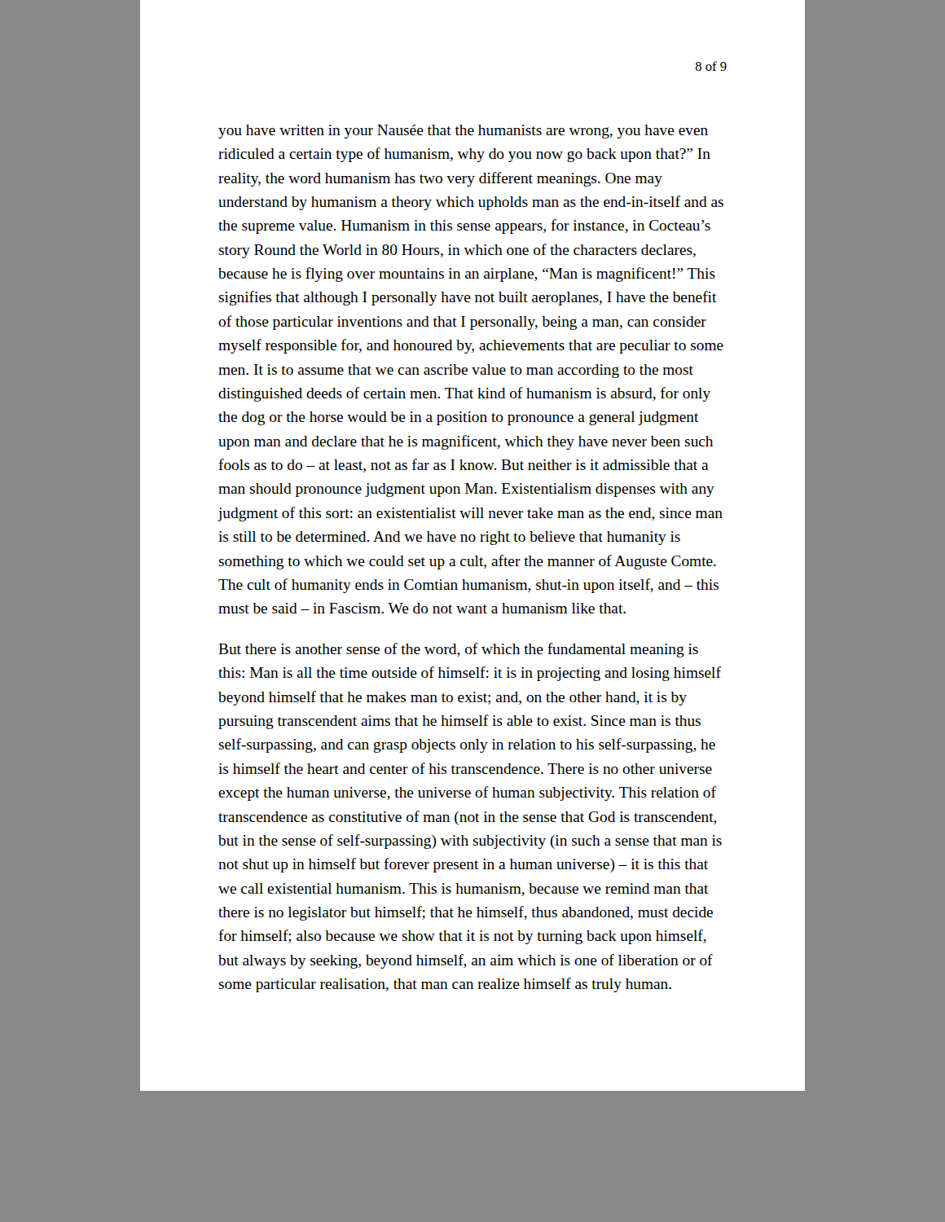8 of 9
you have written in your Nausée that the humanists are wrong, you have even ridiculed a certain type of humanism, why do you now go back upon that?” In reality, the word humanism has two very different meanings. One may understand by humanism a theory which upholds man as the end-in-itself and as the supreme value. Humanism in this sense appears, for instance, in Cocteau’s story Round the World in 80 Hours, in which one of the characters declares, because he is flying over mountains in an airplane, “Man is magnificent!” This signifies that although I personally have not built aeroplanes, I have the benefit of those particular inventions and that I personally, being a man, can consider myself responsible for, and honoured by, achievements that are peculiar to some men. It is to assume that we can ascribe value to man according to the most distinguished deeds of certain men. That kind of humanism is absurd, for only the dog or the horse would be in a position to pronounce a general judgment upon man and declare that he is magnificent, which they have never been such fools as to do – at least, not as far as I know. But neither is it admissible that a man should pronounce judgment upon Man. Existentialism dispenses with any judgment of this sort: an existentialist will never take man as the end, since man is still to be determined. And we have no right to believe that humanity is something to which we could set up a cult, after the manner of Auguste Comte. The cult of humanity ends in Comtian humanism, shut-in upon itself, and – this must be said – in Fascism. We do not want a humanism like that.
But there is another sense of the word, of which the fundamental meaning is this: Man is all the time outside of himself: it is in projecting and losing himself beyond himself that he makes man to exist; and, on the other hand, it is by pursuing transcendent aims that he himself is able to exist. Since man is thus self-surpassing, and can grasp objects only in relation to his self-surpassing, he is himself the heart and center of his transcendence. There is no other universe except the human universe, the universe of human subjectivity. This relation of transcendence as constitutive of man (not in the sense that God is transcendent, but in the sense of self-surpassing) with subjectivity (in such a sense that man is not shut up in himself but forever present in a human universe) – it is this that we call existential humanism. This is humanism, because we remind man that there is no legislator but himself; that he himself, thus abandoned, must decide for himself; also because we show that it is not by turning back upon himself, but always by seeking, beyond himself, an aim which is one of liberation or of some particular realisation, that man can realize himself as truly human.